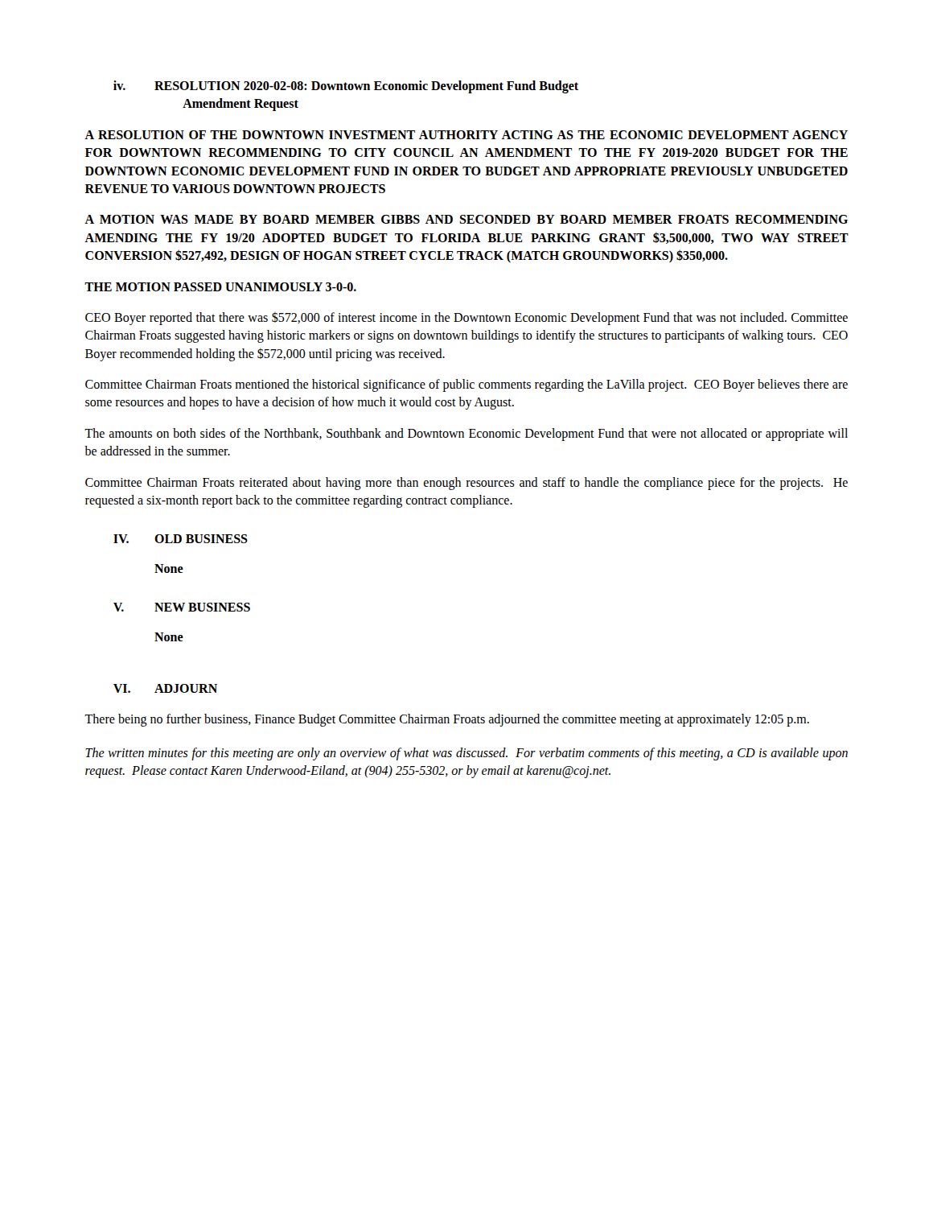iv. RESOLUTION 2020-02-08: Downtown Economic Development Fund Budget Amendment Request
A RESOLUTION OF THE DOWNTOWN INVESTMENT AUTHORITY ACTING AS THE ECONOMIC DEVELOPMENT AGENCY FOR DOWNTOWN RECOMMENDING TO CITY COUNCIL AN AMENDMENT TO THE FY 2019-2020 BUDGET FOR THE DOWNTOWN ECONOMIC DEVELOPMENT FUND IN ORDER TO BUDGET AND APPROPRIATE PREVIOUSLY UNBUDGETED REVENUE TO VARIOUS DOWNTOWN PROJECTS
A MOTION WAS MADE BY BOARD MEMBER GIBBS AND SECONDED BY BOARD MEMBER FROATS RECOMMENDING AMENDING THE FY 19/20 ADOPTED BUDGET TO FLORIDA BLUE PARKING GRANT $3,500,000, TWO WAY STREET CONVERSION $527,492, DESIGN OF HOGAN STREET CYCLE TRACK (MATCH GROUNDWORKS) $350,000.
THE MOTION PASSED UNANIMOUSLY 3-0-0.
CEO Boyer reported that there was $572,000 of interest income in the Downtown Economic Development Fund that was not included. Committee Chairman Froats suggested having historic markers or signs on downtown buildings to identify the structures to participants of walking tours. CEO Boyer recommended holding the $572,000 until pricing was received.
Committee Chairman Froats mentioned the historical significance of public comments regarding the LaVilla project. CEO Boyer believes there are some resources and hopes to have a decision of how much it would cost by August.
The amounts on both sides of the Northbank, Southbank and Downtown Economic Development Fund that were not allocated or appropriate will be addressed in the summer.
Committee Chairman Froats reiterated about having more than enough resources and staff to handle the compliance piece for the projects. He requested a six-month report back to the committee regarding contract compliance.
IV. OLD BUSINESS
None
V. NEW BUSINESS
None
VI. ADJOURN
There being no further business, Finance Budget Committee Chairman Froats adjourned the committee meeting at approximately 12:05 p.m.
The written minutes for this meeting are only an overview of what was discussed. For verbatim comments of this meeting, a CD is available upon request. Please contact Karen Underwood-Eiland, at (904) 255-5302, or by email at karenu@coj.net.